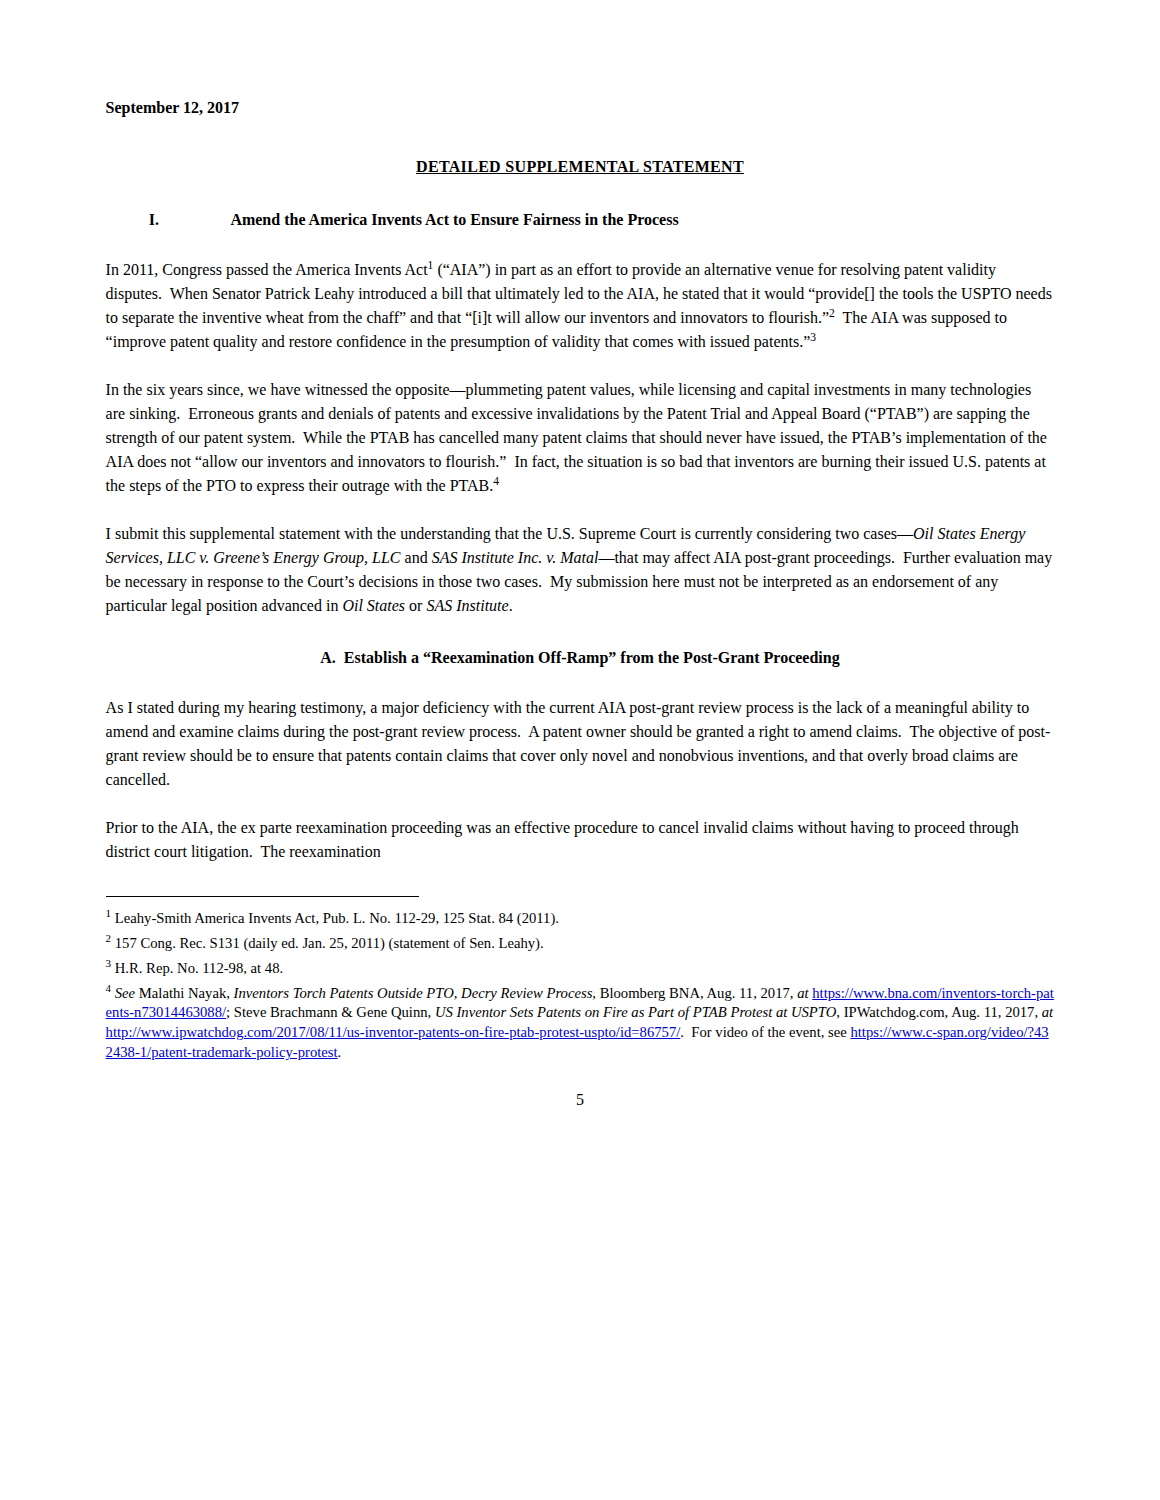September 12, 2017
DETAILED SUPPLEMENTAL STATEMENT
I. Amend the America Invents Act to Ensure Fairness in the Process
In 2011, Congress passed the America Invents Act1 (“AIA”) in part as an effort to provide an alternative venue for resolving patent validity disputes. When Senator Patrick Leahy introduced a bill that ultimately led to the AIA, he stated that it would “provide[] the tools the USPTO needs to separate the inventive wheat from the chaff” and that “[i]t will allow our inventors and innovators to flourish.”2 The AIA was supposed to “improve patent quality and restore confidence in the presumption of validity that comes with issued patents.”3
In the six years since, we have witnessed the opposite—plummeting patent values, while licensing and capital investments in many technologies are sinking. Erroneous grants and denials of patents and excessive invalidations by the Patent Trial and Appeal Board (“PTAB”) are sapping the strength of our patent system. While the PTAB has cancelled many patent claims that should never have issued, the PTAB’s implementation of the AIA does not “allow our inventors and innovators to flourish.” In fact, the situation is so bad that inventors are burning their issued U.S. patents at the steps of the PTO to express their outrage with the PTAB.4
I submit this supplemental statement with the understanding that the U.S. Supreme Court is currently considering two cases—Oil States Energy Services, LLC v. Greene’s Energy Group, LLC and SAS Institute Inc. v. Matal—that may affect AIA post-grant proceedings. Further evaluation may be necessary in response to the Court’s decisions in those two cases. My submission here must not be interpreted as an endorsement of any particular legal position advanced in Oil States or SAS Institute.
A. Establish a “Reexamination Off-Ramp” from the Post-Grant Proceeding
As I stated during my hearing testimony, a major deficiency with the current AIA post-grant review process is the lack of a meaningful ability to amend and examine claims during the post-grant review process. A patent owner should be granted a right to amend claims. The objective of post-grant review should be to ensure that patents contain claims that cover only novel and nonobvious inventions, and that overly broad claims are cancelled.
Prior to the AIA, the ex parte reexamination proceeding was an effective procedure to cancel invalid claims without having to proceed through district court litigation. The reexamination
1 Leahy-Smith America Invents Act, Pub. L. No. 112-29, 125 Stat. 84 (2011).
2 157 Cong. Rec. S131 (daily ed. Jan. 25, 2011) (statement of Sen. Leahy).
3 H.R. Rep. No. 112-98, at 48.
4 See Malathi Nayak, Inventors Torch Patents Outside PTO, Decry Review Process, Bloomberg BNA, Aug. 11, 2017, at https://www.bna.com/inventors-torch-patents-n73014463088/; Steve Brachmann & Gene Quinn, US Inventor Sets Patents on Fire as Part of PTAB Protest at USPTO, IPWatchdog.com, Aug. 11, 2017, at http://www.ipwatchdog.com/2017/08/11/us-inventor-patents-on-fire-ptab-protest-uspto/id=86757/. For video of the event, see https://www.c-span.org/video/?432438-1/patent-trademark-policy-protest.
5